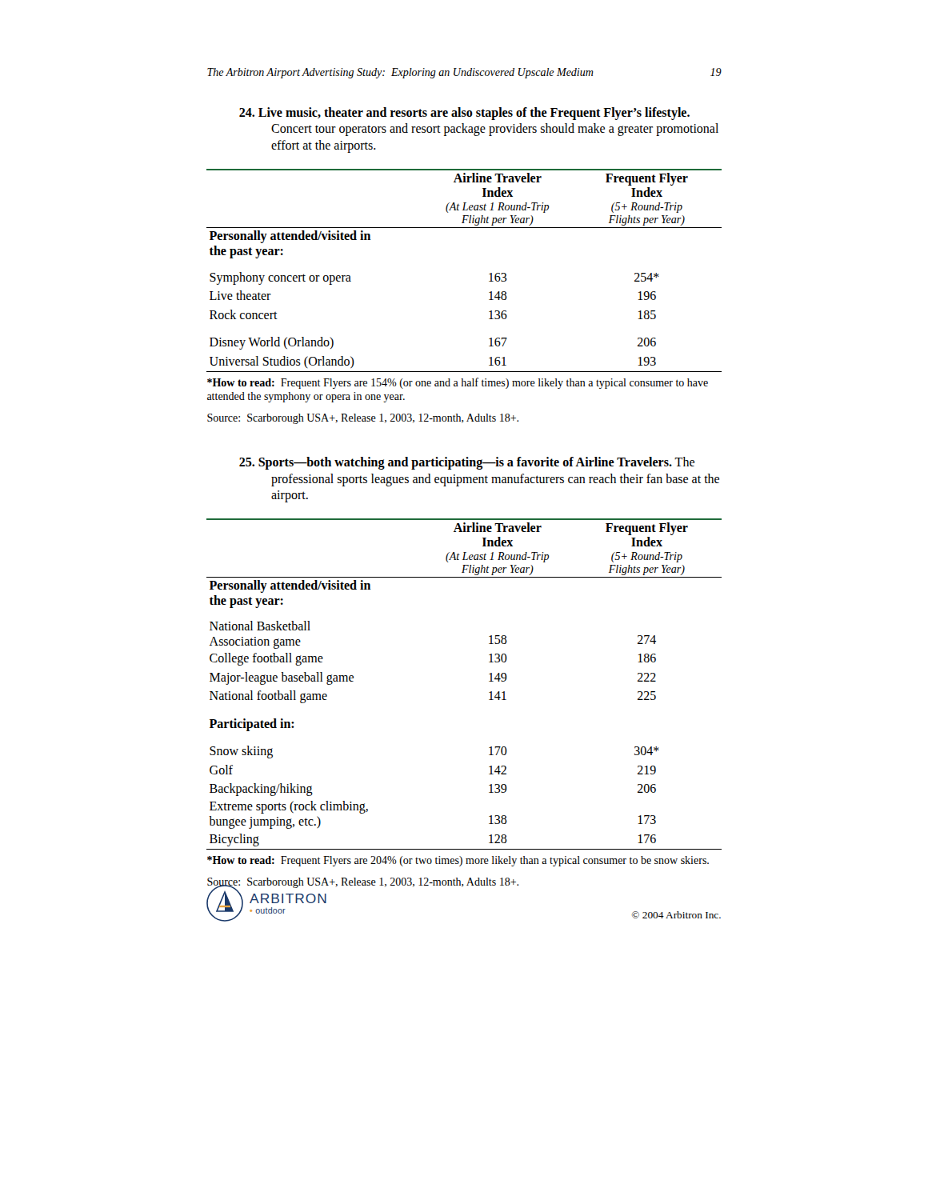The Arbitron Airport Advertising Study: Exploring an Undiscovered Upscale Medium 19
24. Live music, theater and resorts are also staples of the Frequent Flyer’s lifestyle. Concert tour operators and resort package providers should make a greater promotional effort at the airports.
| | Airline Traveler Index (At Least 1 Round-Trip Flight per Year) | Frequent Flyer Index (5+ Round-Trip Flights per Year) |
| --- | --- | --- |
| Personally attended/visited in the past year: | | |
| Symphony concert or opera | 163 | 254* |
| Live theater | 148 | 196 |
| Rock concert | 136 | 185 |
| Disney World (Orlando) | 167 | 206 |
| Universal Studios (Orlando) | 161 | 193 |
*How to read: Frequent Flyers are 154% (or one and a half times) more likely than a typical consumer to have attended the symphony or opera in one year.
Source: Scarborough USA+, Release 1, 2003, 12-month, Adults 18+.
25. Sports—both watching and participating—is a favorite of Airline Travelers. The professional sports leagues and equipment manufacturers can reach their fan base at the airport.
| | Airline Traveler Index (At Least 1 Round-Trip Flight per Year) | Frequent Flyer Index (5+ Round-Trip Flights per Year) |
| --- | --- | --- |
| Personally attended/visited in the past year: | | |
| National Basketball Association game | 158 | 274 |
| College football game | 130 | 186 |
| Major-league baseball game | 149 | 222 |
| National football game | 141 | 225 |
| Participated in: | | |
| Snow skiing | 170 | 304* |
| Golf | 142 | 219 |
| Backpacking/hiking | 139 | 206 |
| Extreme sports (rock climbing, bungee jumping, etc.) | 138 | 173 |
| Bicycling | 128 | 176 |
*How to read: Frequent Flyers are 204% (or two times) more likely than a typical consumer to be snow skiers.
Source: Scarborough USA+, Release 1, 2003, 12-month, Adults 18+.
ARBITRON
• outdoor
© 2004 Arbitron Inc.